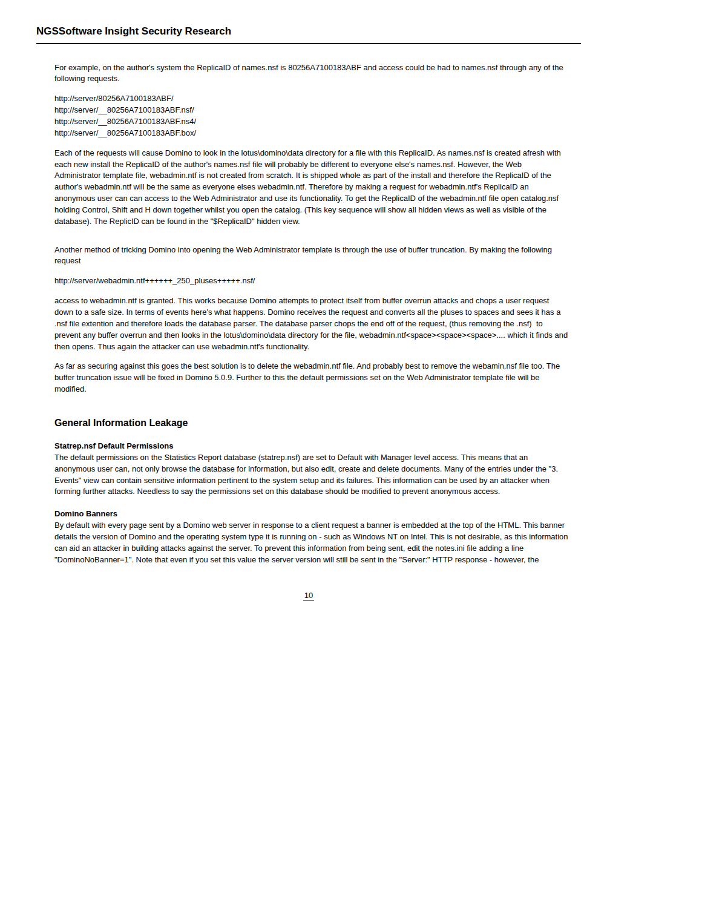NGSSoftware Insight Security Research
For example, on the author's system the ReplicaID of names.nsf is 80256A7100183ABF and access could be had to names.nsf through any of the following requests.
http://server/80256A7100183ABF/
http://server/__80256A7100183ABF.nsf/
http://server/__80256A7100183ABF.ns4/
http://server/__80256A7100183ABF.box/
Each of the requests will cause Domino to look in the lotus\domino\data directory for a file with this ReplicaID. As names.nsf is created afresh with each new install the ReplicaID of the author's names.nsf file will probably be different to everyone else's names.nsf. However, the Web Administrator template file, webadmin.ntf is not created from scratch. It is shipped whole as part of the install and therefore the ReplicaID of the author's webadmin.ntf will be the same as everyone elses webadmin.ntf. Therefore by making a request for webadmin.ntf's ReplicaID an anonymous user can can access to the Web Administrator and use its functionality. To get the ReplicaID of the webadmin.ntf file open catalog.nsf holding Control, Shift and H down together whilst you open the catalog. (This key sequence will show all hidden views as well as visible of the database). The ReplicID can be found in the "$ReplicaID" hidden view.
Another method of tricking Domino into opening the Web Administrator template is through the use of buffer truncation. By making the following request
http://server/webadmin.ntf++++++_250_pluses+++++.nsf/
access to webadmin.ntf is granted. This works because Domino attempts to protect itself from buffer overrun attacks and chops a user request down to a safe size. In terms of events here's what happens. Domino receives the request and converts all the pluses to spaces and sees it has a .nsf file extention and therefore loads the database parser. The database parser chops the end off of the request, (thus removing the .nsf) to prevent any buffer overrun and then looks in the lotus\domino\data directory for the file, webadmin.ntf<space><space><space>.... which it finds and then opens. Thus again the attacker can use webadmin.ntf's functionality.
As far as securing against this goes the best solution is to delete the webadmin.ntf file. And probably best to remove the webamin.nsf file too. The buffer truncation issue will be fixed in Domino 5.0.9. Further to this the default permissions set on the Web Administrator template file will be modified.
General Information Leakage
Statrep.nsf Default Permissions
The default permissions on the Statistics Report database (statrep.nsf) are set to Default with Manager level access. This means that an anonymous user can, not only browse the database for information, but also edit, create and delete documents. Many of the entries under the "3. Events" view can contain sensitive information pertinent to the system setup and its failures. This information can be used by an attacker when forming further attacks. Needless to say the permissions set on this database should be modified to prevent anonymous access.
Domino Banners
By default with every page sent by a Domino web server in response to a client request a banner is embedded at the top of the HTML. This banner details the version of Domino and the operating system type it is running on - such as Windows NT on Intel. This is not desirable, as this information can aid an attacker in building attacks against the server. To prevent this information from being sent, edit the notes.ini file adding a line "DominoNoBanner=1". Note that even if you set this value the server version will still be sent in the "Server:" HTTP response - however, the
10